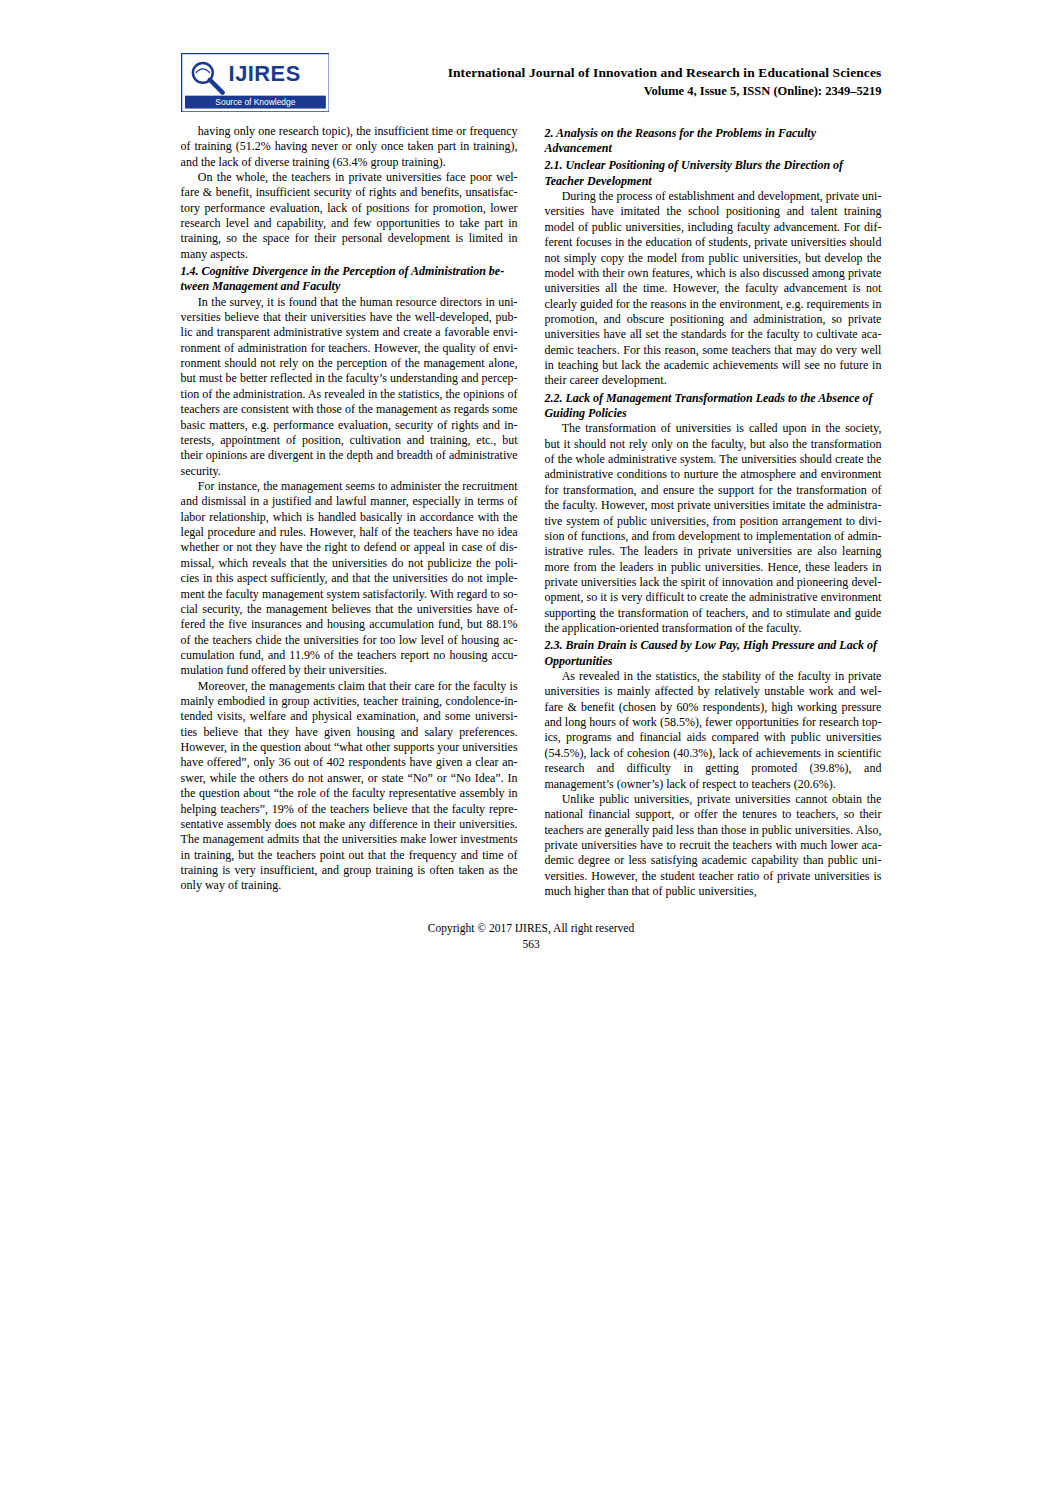IJIRES Source of Knowledge
International Journal of Innovation and Research in Educational Sciences
Volume 4, Issue 5, ISSN (Online): 2349–5219
having only one research topic), the insufficient time or frequency of training (51.2% having never or only once taken part in training), and the lack of diverse training (63.4% group training).
On the whole, the teachers in private universities face poor welfare & benefit, insufficient security of rights and benefits, unsatisfactory performance evaluation, lack of positions for promotion, lower research level and capability, and few opportunities to take part in training, so the space for their personal development is limited in many aspects.
1.4. Cognitive Divergence in the Perception of Administration between Management and Faculty
In the survey, it is found that the human resource directors in universities believe that their universities have the well-developed, public and transparent administrative system and create a favorable environment of administration for teachers. However, the quality of environment should not rely on the perception of the management alone, but must be better reflected in the faculty’s understanding and perception of the administration. As revealed in the statistics, the opinions of teachers are consistent with those of the management as regards some basic matters, e.g. performance evaluation, security of rights and interests, appointment of position, cultivation and training, etc., but their opinions are divergent in the depth and breadth of administrative security.
For instance, the management seems to administer the recruitment and dismissal in a justified and lawful manner, especially in terms of labor relationship, which is handled basically in accordance with the legal procedure and rules. However, half of the teachers have no idea whether or not they have the right to defend or appeal in case of dismissal, which reveals that the universities do not publicize the policies in this aspect sufficiently, and that the universities do not implement the faculty management system satisfactorily. With regard to social security, the management believes that the universities have offered the five insurances and housing accumulation fund, but 88.1% of the teachers chide the universities for too low level of housing accumulation fund, and 11.9% of the teachers report no housing accumulation fund offered by their universities.
Moreover, the managements claim that their care for the faculty is mainly embodied in group activities, teacher training, condolence-intended visits, welfare and physical examination, and some universities believe that they have given housing and salary preferences. However, in the question about “what other supports your universities have offered”, only 36 out of 402 respondents have given a clear answer, while the others do not answer, or state “No” or “No Idea”. In the question about “the role of the faculty representative assembly in helping teachers”, 19% of the teachers believe that the faculty representative assembly does not make any difference in their universities. The management admits that the universities make lower investments in training, but the teachers point out that the frequency and time of training is very insufficient, and group training is often taken as the only way of training.
2. Analysis on the Reasons for the Problems in Faculty Advancement
2.1. Unclear Positioning of University Blurs the Direction of Teacher Development
During the process of establishment and development, private universities have imitated the school positioning and talent training model of public universities, including faculty advancement. For different focuses in the education of students, private universities should not simply copy the model from public universities, but develop the model with their own features, which is also discussed among private universities all the time. However, the faculty advancement is not clearly guided for the reasons in the environment, e.g. requirements in promotion, and obscure positioning and administration, so private universities have all set the standards for the faculty to cultivate academic teachers. For this reason, some teachers that may do very well in teaching but lack the academic achievements will see no future in their career development.
2.2. Lack of Management Transformation Leads to the Absence of Guiding Policies
The transformation of universities is called upon in the society, but it should not rely only on the faculty, but also the transformation of the whole administrative system. The universities should create the administrative conditions to nurture the atmosphere and environment for transformation, and ensure the support for the transformation of the faculty. However, most private universities imitate the administrative system of public universities, from position arrangement to division of functions, and from development to implementation of administrative rules. The leaders in private universities are also learning more from the leaders in public universities. Hence, these leaders in private universities lack the spirit of innovation and pioneering development, so it is very difficult to create the administrative environment supporting the transformation of teachers, and to stimulate and guide the application-oriented transformation of the faculty.
2.3. Brain Drain is Caused by Low Pay, High Pressure and Lack of Opportunities
As revealed in the statistics, the stability of the faculty in private universities is mainly affected by relatively unstable work and welfare & benefit (chosen by 60% respondents), high working pressure and long hours of work (58.5%), fewer opportunities for research topics, programs and financial aids compared with public universities (54.5%), lack of cohesion (40.3%), lack of achievements in scientific research and difficulty in getting promoted (39.8%), and management’s (owner’s) lack of respect to teachers (20.6%).
Unlike public universities, private universities cannot obtain the national financial support, or offer the tenures to teachers, so their teachers are generally paid less than those in public universities. Also, private universities have to recruit the teachers with much lower academic degree or less satisfying academic capability than public universities. However, the student teacher ratio of private universities is much higher than that of public universities,
Copyright © 2017 IJIRES, All right reserved
563